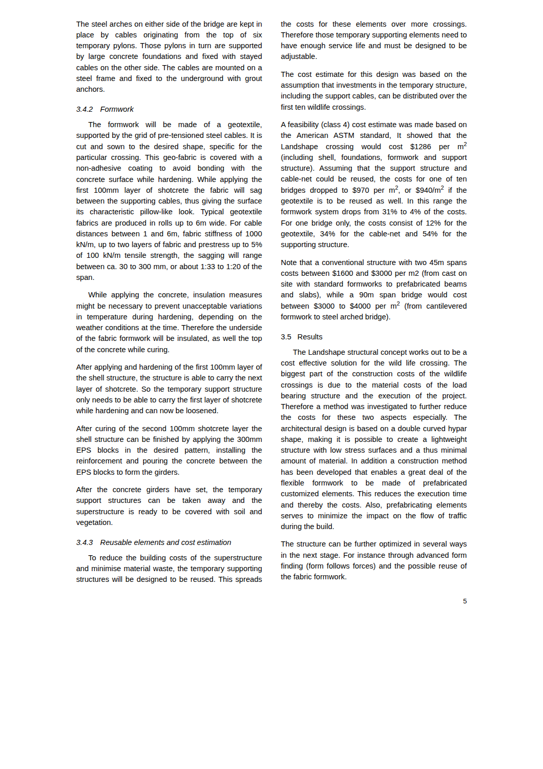The steel arches on either side of the bridge are kept in place by cables originating from the top of six temporary pylons. Those pylons in turn are supported by large concrete foundations and fixed with stayed cables on the other side. The cables are mounted on a steel frame and fixed to the underground with grout anchors.
3.4.2 Formwork
The formwork will be made of a geotextile, supported by the grid of pre-tensioned steel cables. It is cut and sown to the desired shape, specific for the particular crossing. This geo-fabric is covered with a non-adhesive coating to avoid bonding with the concrete surface while hardening. While applying the first 100mm layer of shotcrete the fabric will sag between the supporting cables, thus giving the surface its characteristic pillow-like look. Typical geotextile fabrics are produced in rolls up to 6m wide. For cable distances between 1 and 6m, fabric stiffness of 1000 kN/m, up to two layers of fabric and prestress up to 5% of 100 kN/m tensile strength, the sagging will range between ca. 30 to 300 mm, or about 1:33 to 1:20 of the span.
While applying the concrete, insulation measures might be necessary to prevent unacceptable variations in temperature during hardening, depending on the weather conditions at the time. Therefore the underside of the fabric formwork will be insulated, as well the top of the concrete while curing.
After applying and hardening of the first 100mm layer of the shell structure, the structure is able to carry the next layer of shotcrete. So the temporary support structure only needs to be able to carry the first layer of shotcrete while hardening and can now be loosened.
After curing of the second 100mm shotcrete layer the shell structure can be finished by applying the 300mm EPS blocks in the desired pattern, installing the reinforcement and pouring the concrete between the EPS blocks to form the girders.
After the concrete girders have set, the temporary support structures can be taken away and the superstructure is ready to be covered with soil and vegetation.
3.4.3 Reusable elements and cost estimation
To reduce the building costs of the superstructure and minimise material waste, the temporary supporting structures will be designed to be reused. This spreads the costs for these elements over more crossings. Therefore those temporary supporting elements need to have enough service life and must be designed to be adjustable.
The cost estimate for this design was based on the assumption that investments in the temporary structure, including the support cables, can be distributed over the first ten wildlife crossings.
A feasibility (class 4) cost estimate was made based on the American ASTM standard, It showed that the Landshape crossing would cost $1286 per m2 (including shell, foundations, formwork and support structure). Assuming that the support structure and cable-net could be reused, the costs for one of ten bridges dropped to $970 per m2, or $940/m2 if the geotextile is to be reused as well. In this range the formwork system drops from 31% to 4% of the costs. For one bridge only, the costs consist of 12% for the geotextile, 34% for the cable-net and 54% for the supporting structure.
Note that a conventional structure with two 45m spans costs between $1600 and $3000 per m2 (from cast on site with standard formworks to prefabricated beams and slabs), while a 90m span bridge would cost between $3000 to $4000 per m2 (from cantilevered formwork to steel arched bridge).
3.5 Results
The Landshape structural concept works out to be a cost effective solution for the wild life crossing. The biggest part of the construction costs of the wildlife crossings is due to the material costs of the load bearing structure and the execution of the project. Therefore a method was investigated to further reduce the costs for these two aspects especially. The architectural design is based on a double curved hypar shape, making it is possible to create a lightweight structure with low stress surfaces and a thus minimal amount of material. In addition a construction method has been developed that enables a great deal of the flexible formwork to be made of prefabricated customized elements. This reduces the execution time and thereby the costs. Also, prefabricating elements serves to minimize the impact on the flow of traffic during the build.
The structure can be further optimized in several ways in the next stage. For instance through advanced form finding (form follows forces) and the possible reuse of the fabric formwork.
5